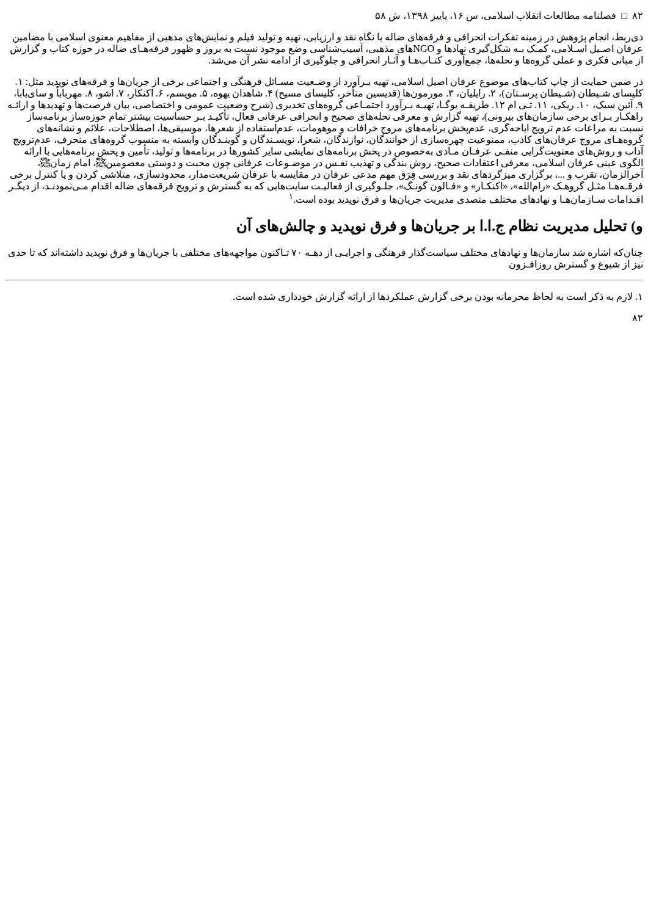۸۲ □ فصلنامه مطالعات انقلاب اسلامی، س ۱۶، پاییز ۱۳۹۸، ش ۵۸
ذی‌ربط، انجام پژوهش در زمینه تفکرات انحرافی و فرقه‌های ضاله با نگاه نقد و ارزیابی، تهیه و تولید فیلم و نمایش‌های مذهبی از مفاهیم معنوی اسلامی با مضامین عرفان اصـیل اسـلامی، کمـک بـه شکل‌گیری نهادها و NGOهای مذهبی، آسیب‌شناسی وضع موجود نسبت به بروز و ظهور فرقه‌هـای ضاله در حوزه کتاب و گزارش از مبانی فکری و عملی گروه‌ها و نحله‌ها، جمع‌آوری کتـاب‌هـا و آثـار انحرافی و جلوگیری از ادامه نشر آن می‌شد.
در ضمن حمایت از چاپ کتاب‌های موضوع عرفان اصیل اسلامی، تهیه بـرآورد از وضـعیت مسـائل فرهنگی و اجتماعی برخی از جریان‌ها و فرقه‌های نوپدید مثل: ۱. کلیسای شـیطان (شـیطان پرسـتان)، ۲. رایلیان، ۳. مورمون‌ها (قدیسین متأخر، کلیسای مسیح) ۴. شاهدان یهوه، ۵. مویسم، ۶. اکنکار، ۷. اشو، ۸. مهرباباً و سای‌بابا، ۹. آئین سیک، ۱۰. ریکی، ۱۱. تـی ام ۱۲. طریقـه یوگـا، تهیـه بـرآورد اجتمـاعی گروه‌های تخدیری (شرح وضعیت عمومی و اختصاصی، بیان فرصت‌ها و تهدیدها و ارائـه راهکـار بـرای برخی سازمان‌های بیرونی)، تهیه گزارش و معرفی نحله‌های صحیح و انحرافی عرفانی فعال، تأکیـد بـر حساسیت بیشتر تمام حوزه‌ساز برنامه‌ساز نسبت به مراعات عدم ترویج اباحه‌گری، عدم‌پخش برنامه‌های مروج خرافات و موهومات، عدم‌استفاده از شعرها، موسیقی‌ها، اصطلاحات، علائم و نشانه‌های گروه‌هـای مروج عرفان‌های کاذب، ممنوعیت چهره‌سازی از خوانندگان، نوازندگان، شعرا، نویسـندگان و گوینـدگان وابسته به منسوب گروه‌های منحرف، عدم‌ترویج آداب و روش‌های معنویت‌گرایی منفـی عرفـان مـادی به‌خصوص در پخش برنامه‌های نمایشی سایر کشورها در برنامه‌ها و تولید، تأمین و پخش برنامه‌هایی با ارائه الگوی عینی عرفان اسلامی، معرفی اعتقادات صحیح، روش بندگی و تهذیب نفـس در موضـوعات عرفانی چون محبت و دوستی معصومینﷺ، امام زمانﷺ، آخرالزمان، تقرب و ...، برگزاری میزگردهای نقد و بررسی فِرَق مهم مدعی عرفان در مقایسه با عرفان شریعت‌مدار، محدودسازی، متلاشی کردن و یا کنترل برخی فرقـه‌هـا مثـل گروهـک «رام‌الله»، «اکنکـار» و «فـالون گونـگ»، جلـوگیری از فعالیـت سایت‌هایی که به گسترش و ترویج فرقه‌های ضاله اقدام مـی‌نمودنـد، از دیگـر اقـدامات سـازمان‌هـا و نهادهای مختلف متصدی مدیریت جریان‌ها و فرق نوپدید بوده است.۱
و) تحلیل مدیریت نظام ج.ا.ا بر جریان‌ها و فرق نوپدید و چالش‌های آن
چنان‌که اشاره شد سازمان‌ها و نهادهای مختلف سیاست‌گذار فرهنگی و اجرایـی از دهـه ۷۰ تـاکنون مواجهه‌های مختلفی با جریان‌ها و فرق نوپدید داشته‌اند که تا حدی نیز از شیوع و گسترش روزافـزون
۱. لازم به ذکر است به لحاظ محرمانه بودن برخی گزارش عملکردها از ارائه گزارش خودداری شده است.
۸۲